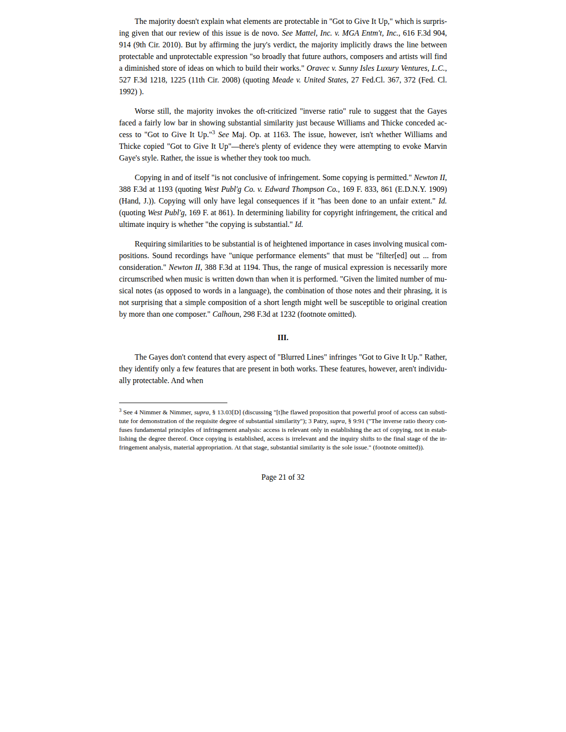The majority doesn't explain what elements are protectable in "Got to Give It Up," which is surprising given that our review of this issue is de novo. See Mattel, Inc. v. MGA Entm't, Inc., 616 F.3d 904, 914 (9th Cir. 2010). But by affirming the jury's verdict, the majority implicitly draws the line between protectable and unprotectable expression "so broadly that future authors, composers and artists will find a diminished store of ideas on which to build their works." Oravec v. Sunny Isles Luxury Ventures, L.C., 527 F.3d 1218, 1225 (11th Cir. 2008) (quoting Meade v. United States, 27 Fed.Cl. 367, 372 (Fed. Cl. 1992) ).
Worse still, the majority invokes the oft-criticized "inverse ratio" rule to suggest that the Gayes faced a fairly low bar in showing substantial similarity just because Williams and Thicke conceded access to "Got to Give It Up."3 See Maj. Op. at 1163. The issue, however, isn't whether Williams and Thicke copied "Got to Give It Up"—there's plenty of evidence they were attempting to evoke Marvin Gaye's style. Rather, the issue is whether they took too much.
Copying in and of itself "is not conclusive of infringement. Some copying is permitted." Newton II, 388 F.3d at 1193 (quoting West Publ'g Co. v. Edward Thompson Co., 169 F. 833, 861 (E.D.N.Y. 1909) (Hand, J.)). Copying will only have legal consequences if it "has been done to an unfair extent." Id. (quoting West Publ'g, 169 F. at 861). In determining liability for copyright infringement, the critical and ultimate inquiry is whether "the copying is substantial." Id.
Requiring similarities to be substantial is of heightened importance in cases involving musical compositions. Sound recordings have "unique performance elements" that must be "filter[ed] out ... from consideration." Newton II, 388 F.3d at 1194. Thus, the range of musical expression is necessarily more circumscribed when music is written down than when it is performed. "Given the limited number of musical notes (as opposed to words in a language), the combination of those notes and their phrasing, it is not surprising that a simple composition of a short length might well be susceptible to original creation by more than one composer." Calhoun, 298 F.3d at 1232 (footnote omitted).
III.
The Gayes don't contend that every aspect of "Blurred Lines" infringes "Got to Give It Up." Rather, they identify only a few features that are present in both works. These features, however, aren't individually protectable. And when
3 See 4 Nimmer & Nimmer, supra, § 13.03[D] (discussing "[t]he flawed proposition that powerful proof of access can substitute for demonstration of the requisite degree of substantial similarity"); 3 Patry, supra, § 9:91 ("The inverse ratio theory confuses fundamental principles of infringement analysis: access is relevant only in establishing the act of copying, not in establishing the degree thereof. Once copying is established, access is irrelevant and the inquiry shifts to the final stage of the infringement analysis, material appropriation. At that stage, substantial similarity is the sole issue." (footnote omitted)).
Page 21 of 32